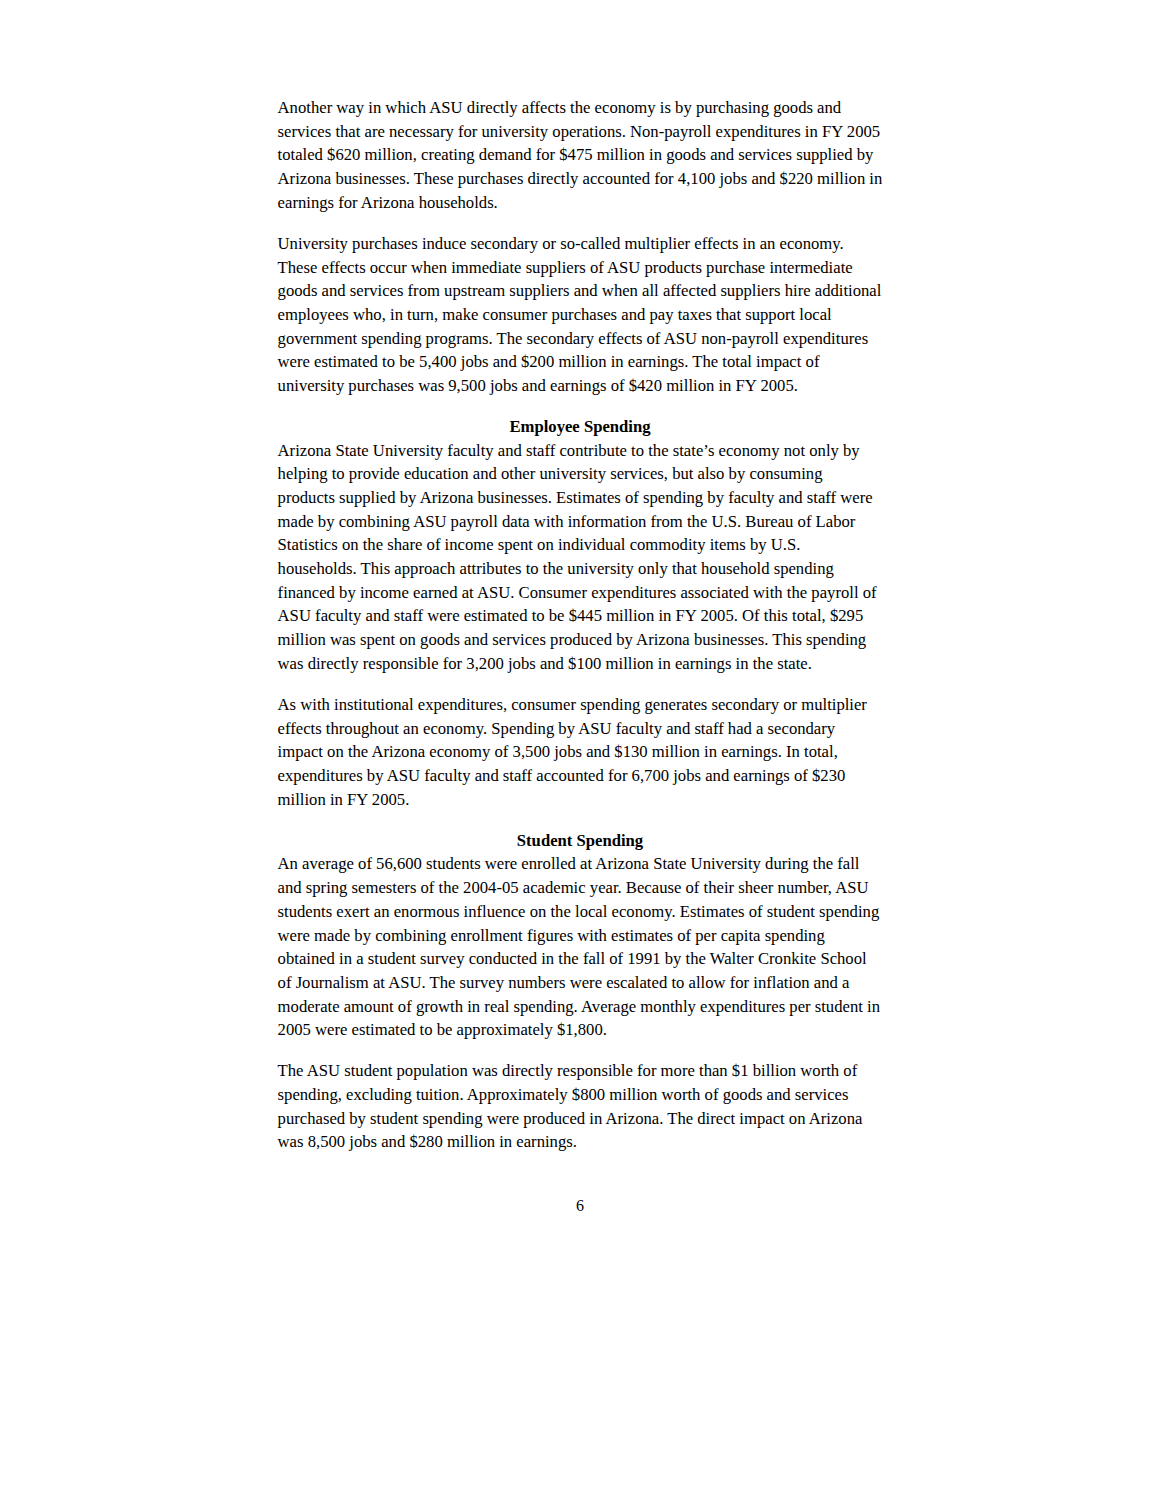Another way in which ASU directly affects the economy is by purchasing goods and services that are necessary for university operations. Non-payroll expenditures in FY 2005 totaled $620 million, creating demand for $475 million in goods and services supplied by Arizona businesses. These purchases directly accounted for 4,100 jobs and $220 million in earnings for Arizona households.
University purchases induce secondary or so-called multiplier effects in an economy. These effects occur when immediate suppliers of ASU products purchase intermediate goods and services from upstream suppliers and when all affected suppliers hire additional employees who, in turn, make consumer purchases and pay taxes that support local government spending programs. The secondary effects of ASU non-payroll expenditures were estimated to be 5,400 jobs and $200 million in earnings. The total impact of university purchases was 9,500 jobs and earnings of $420 million in FY 2005.
Employee Spending
Arizona State University faculty and staff contribute to the state’s economy not only by helping to provide education and other university services, but also by consuming products supplied by Arizona businesses. Estimates of spending by faculty and staff were made by combining ASU payroll data with information from the U.S. Bureau of Labor Statistics on the share of income spent on individual commodity items by U.S. households. This approach attributes to the university only that household spending financed by income earned at ASU. Consumer expenditures associated with the payroll of ASU faculty and staff were estimated to be $445 million in FY 2005. Of this total, $295 million was spent on goods and services produced by Arizona businesses. This spending was directly responsible for 3,200 jobs and $100 million in earnings in the state.
As with institutional expenditures, consumer spending generates secondary or multiplier effects throughout an economy. Spending by ASU faculty and staff had a secondary impact on the Arizona economy of 3,500 jobs and $130 million in earnings. In total, expenditures by ASU faculty and staff accounted for 6,700 jobs and earnings of $230 million in FY 2005.
Student Spending
An average of 56,600 students were enrolled at Arizona State University during the fall and spring semesters of the 2004-05 academic year. Because of their sheer number, ASU students exert an enormous influence on the local economy. Estimates of student spending were made by combining enrollment figures with estimates of per capita spending obtained in a student survey conducted in the fall of 1991 by the Walter Cronkite School of Journalism at ASU. The survey numbers were escalated to allow for inflation and a moderate amount of growth in real spending. Average monthly expenditures per student in 2005 were estimated to be approximately $1,800.
The ASU student population was directly responsible for more than $1 billion worth of spending, excluding tuition. Approximately $800 million worth of goods and services purchased by student spending were produced in Arizona. The direct impact on Arizona was 8,500 jobs and $280 million in earnings.
6